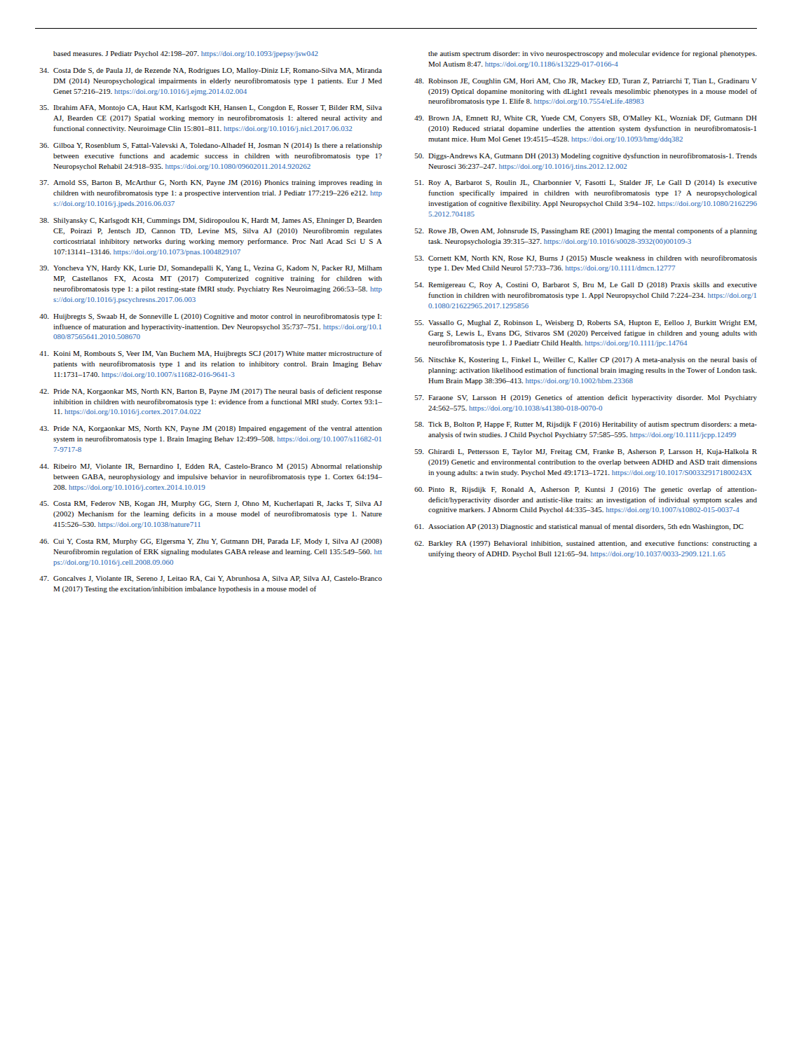based measures. J Pediatr Psychol 42:198–207. https://doi.org/10.1093/jpepsy/jsw042
34. Costa Dde S, de Paula JJ, de Rezende NA, Rodrigues LO, Malloy-Diniz LF, Romano-Silva MA, Miranda DM (2014) Neuropsychological impairments in elderly neurofibromatosis type 1 patients. Eur J Med Genet 57:216–219. https://doi.org/10.1016/j.ejmg.2014.02.004
35. Ibrahim AFA, Montojo CA, Haut KM, Karlsgodt KH, Hansen L, Congdon E, Rosser T, Bilder RM, Silva AJ, Bearden CE (2017) Spatial working memory in neurofibromatosis 1: altered neural activity and functional connectivity. Neuroimage Clin 15:801–811. https://doi.org/10.1016/j.nicl.2017.06.032
36. Gilboa Y, Rosenblum S, Fattal-Valevski A, Toledano-Alhadef H, Josman N (2014) Is there a relationship between executive functions and academic success in children with neurofibromatosis type 1? Neuropsychol Rehabil 24:918–935. https://doi.org/10.1080/09602011.2014.920262
37. Arnold SS, Barton B, McArthur G, North KN, Payne JM (2016) Phonics training improves reading in children with neurofibromatosis type 1: a prospective intervention trial. J Pediatr 177:219–226 e212. https://doi.org/10.1016/j.jpeds.2016.06.037
38. Shilyansky C, Karlsgodt KH, Cummings DM, Sidiropoulou K, Hardt M, James AS, Ehninger D, Bearden CE, Poirazi P, Jentsch JD, Cannon TD, Levine MS, Silva AJ (2010) Neurofibromin regulates corticostriatal inhibitory networks during working memory performance. Proc Natl Acad Sci U S A 107:13141–13146. https://doi.org/10.1073/pnas.1004829107
39. Yoncheva YN, Hardy KK, Lurie DJ, Somandepalli K, Yang L, Vezina G, Kadom N, Packer RJ, Milham MP, Castellanos FX, Acosta MT (2017) Computerized cognitive training for children with neurofibromatosis type 1: a pilot resting-state fMRI study. Psychiatry Res Neuroimaging 266:53–58. https://doi.org/10.1016/j.pscychresns.2017.06.003
40. Huijbregts S, Swaab H, de Sonneville L (2010) Cognitive and motor control in neurofibromatosis type I: influence of maturation and hyperactivity-inattention. Dev Neuropsychol 35:737–751. https://doi.org/10.1080/87565641.2010.508670
41. Koini M, Rombouts S, Veer IM, Van Buchem MA, Huijbregts SCJ (2017) White matter microstructure of patients with neurofibromatosis type 1 and its relation to inhibitory control. Brain Imaging Behav 11:1731–1740. https://doi.org/10.1007/s11682-016-9641-3
42. Pride NA, Korgaonkar MS, North KN, Barton B, Payne JM (2017) The neural basis of deficient response inhibition in children with neurofibromatosis type 1: evidence from a functional MRI study. Cortex 93:1–11. https://doi.org/10.1016/j.cortex.2017.04.022
43. Pride NA, Korgaonkar MS, North KN, Payne JM (2018) Impaired engagement of the ventral attention system in neurofibromatosis type 1. Brain Imaging Behav 12:499–508. https://doi.org/10.1007/s11682-017-9717-8
44. Ribeiro MJ, Violante IR, Bernardino I, Edden RA, Castelo-Branco M (2015) Abnormal relationship between GABA, neurophysiology and impulsive behavior in neurofibromatosis type 1. Cortex 64:194–208. https://doi.org/10.1016/j.cortex.2014.10.019
45. Costa RM, Federov NB, Kogan JH, Murphy GG, Stern J, Ohno M, Kucherlapati R, Jacks T, Silva AJ (2002) Mechanism for the learning deficits in a mouse model of neurofibromatosis type 1. Nature 415:526–530. https://doi.org/10.1038/nature711
46. Cui Y, Costa RM, Murphy GG, Elgersma Y, Zhu Y, Gutmann DH, Parada LF, Mody I, Silva AJ (2008) Neurofibromin regulation of ERK signaling modulates GABA release and learning. Cell 135:549–560. https://doi.org/10.1016/j.cell.2008.09.060
47. Goncalves J, Violante IR, Sereno J, Leitao RA, Cai Y, Abrunhosa A, Silva AP, Silva AJ, Castelo-Branco M (2017) Testing the excitation/inhibition imbalance hypothesis in a mouse model of
the autism spectrum disorder: in vivo neurospectroscopy and molecular evidence for regional phenotypes. Mol Autism 8:47. https://doi.org/10.1186/s13229-017-0166-4
48. Robinson JE, Coughlin GM, Hori AM, Cho JR, Mackey ED, Turan Z, Patriarchi T, Tian L, Gradinaru V (2019) Optical dopamine monitoring with dLight1 reveals mesolimbic phenotypes in a mouse model of neurofibromatosis type 1. Elife 8. https://doi.org/10.7554/eLife.48983
49. Brown JA, Emnett RJ, White CR, Yuede CM, Conyers SB, O'Malley KL, Wozniak DF, Gutmann DH (2010) Reduced striatal dopamine underlies the attention system dysfunction in neurofibromatosis-1 mutant mice. Hum Mol Genet 19:4515–4528. https://doi.org/10.1093/hmg/ddq382
50. Diggs-Andrews KA, Gutmann DH (2013) Modeling cognitive dysfunction in neurofibromatosis-1. Trends Neurosci 36:237–247. https://doi.org/10.1016/j.tins.2012.12.002
51. Roy A, Barbarot S, Roulin JL, Charbonnier V, Fasotti L, Stalder JF, Le Gall D (2014) Is executive function specifically impaired in children with neurofibromatosis type 1? A neuropsychological investigation of cognitive flexibility. Appl Neuropsychol Child 3:94–102. https://doi.org/10.1080/21622965.2012.704185
52. Rowe JB, Owen AM, Johnsrude IS, Passingham RE (2001) Imaging the mental components of a planning task. Neuropsychologia 39:315–327. https://doi.org/10.1016/s0028-3932(00)00109-3
53. Cornett KM, North KN, Rose KJ, Burns J (2015) Muscle weakness in children with neurofibromatosis type 1. Dev Med Child Neurol 57:733–736. https://doi.org/10.1111/dmcn.12777
54. Remigereau C, Roy A, Costini O, Barbarot S, Bru M, Le Gall D (2018) Praxis skills and executive function in children with neurofibromatosis type 1. Appl Neuropsychol Child 7:224–234. https://doi.org/10.1080/21622965.2017.1295856
55. Vassallo G, Mughal Z, Robinson L, Weisberg D, Roberts SA, Hupton E, Eelloo J, Burkitt Wright EM, Garg S, Lewis L, Evans DG, Stivaros SM (2020) Perceived fatigue in children and young adults with neurofibromatosis type 1. J Paediatr Child Health. https://doi.org/10.1111/jpc.14764
56. Nitschke K, Kostering L, Finkel L, Weiller C, Kaller CP (2017) A meta-analysis on the neural basis of planning: activation likelihood estimation of functional brain imaging results in the Tower of London task. Hum Brain Mapp 38:396–413. https://doi.org/10.1002/hbm.23368
57. Faraone SV, Larsson H (2019) Genetics of attention deficit hyperactivity disorder. Mol Psychiatry 24:562–575. https://doi.org/10.1038/s41380-018-0070-0
58. Tick B, Bolton P, Happe F, Rutter M, Rijsdijk F (2016) Heritability of autism spectrum disorders: a meta-analysis of twin studies. J Child Psychol Psychiatry 57:585–595. https://doi.org/10.1111/jcpp.12499
59. Ghirardi L, Pettersson E, Taylor MJ, Freitag CM, Franke B, Asherson P, Larsson H, Kuja-Halkola R (2019) Genetic and environmental contribution to the overlap between ADHD and ASD trait dimensions in young adults: a twin study. Psychol Med 49:1713–1721. https://doi.org/10.1017/S003329171800243X
60. Pinto R, Rijsdijk F, Ronald A, Asherson P, Kuntsi J (2016) The genetic overlap of attention-deficit/hyperactivity disorder and autistic-like traits: an investigation of individual symptom scales and cognitive markers. J Abnorm Child Psychol 44:335–345. https://doi.org/10.1007/s10802-015-0037-4
61. Association AP (2013) Diagnostic and statistical manual of mental disorders, 5th edn Washington, DC
62. Barkley RA (1997) Behavioral inhibition, sustained attention, and executive functions: constructing a unifying theory of ADHD. Psychol Bull 121:65–94. https://doi.org/10.1037/0033-2909.121.1.65